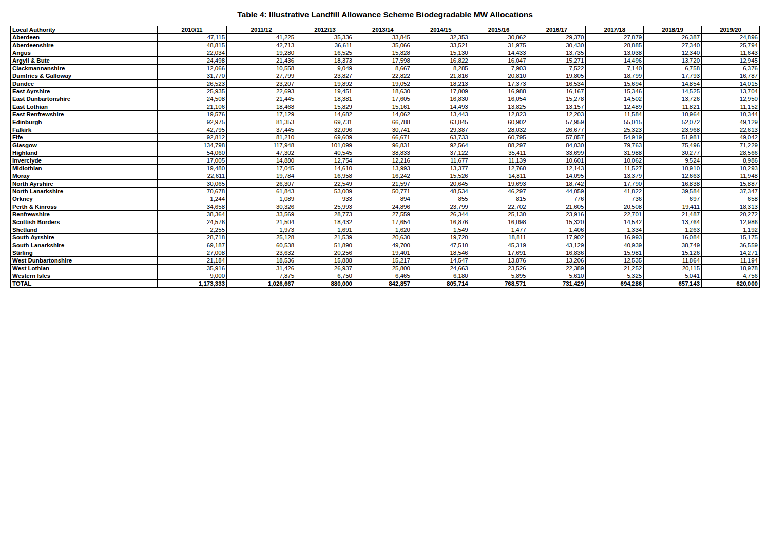Table 4: Illustrative Landfill Allowance Scheme Biodegradable MW Allocations
| Local Authority | 2010/11 | 2011/12 | 2012/13 | 2013/14 | 2014/15 | 2015/16 | 2016/17 | 2017/18 | 2018/19 | 2019/20 |
| --- | --- | --- | --- | --- | --- | --- | --- | --- | --- | --- |
| Aberdeen | 47,115 | 41,225 | 35,336 | 33,845 | 32,353 | 30,862 | 29,370 | 27,879 | 26,387 | 24,896 |
| Aberdeenshire | 48,815 | 42,713 | 36,611 | 35,066 | 33,521 | 31,975 | 30,430 | 28,885 | 27,340 | 25,794 |
| Angus | 22,034 | 19,280 | 16,525 | 15,828 | 15,130 | 14,433 | 13,735 | 13,038 | 12,340 | 11,643 |
| Argyll & Bute | 24,498 | 21,436 | 18,373 | 17,598 | 16,822 | 16,047 | 15,271 | 14,496 | 13,720 | 12,945 |
| Clackmannanshire | 12,066 | 10,558 | 9,049 | 8,667 | 8,285 | 7,903 | 7,522 | 7,140 | 6,758 | 6,376 |
| Dumfries & Galloway | 31,770 | 27,799 | 23,827 | 22,822 | 21,816 | 20,810 | 19,805 | 18,799 | 17,793 | 16,787 |
| Dundee | 26,523 | 23,207 | 19,892 | 19,052 | 18,213 | 17,373 | 16,534 | 15,694 | 14,854 | 14,015 |
| East Ayrshire | 25,935 | 22,693 | 19,451 | 18,630 | 17,809 | 16,988 | 16,167 | 15,346 | 14,525 | 13,704 |
| East Dunbartonshire | 24,508 | 21,445 | 18,381 | 17,605 | 16,830 | 16,054 | 15,278 | 14,502 | 13,726 | 12,950 |
| East Lothian | 21,106 | 18,468 | 15,829 | 15,161 | 14,493 | 13,825 | 13,157 | 12,489 | 11,821 | 11,152 |
| East Renfrewshire | 19,576 | 17,129 | 14,682 | 14,062 | 13,443 | 12,823 | 12,203 | 11,584 | 10,964 | 10,344 |
| Edinburgh | 92,975 | 81,353 | 69,731 | 66,788 | 63,845 | 60,902 | 57,959 | 55,015 | 52,072 | 49,129 |
| Falkirk | 42,795 | 37,445 | 32,096 | 30,741 | 29,387 | 28,032 | 26,677 | 25,323 | 23,968 | 22,613 |
| Fife | 92,812 | 81,210 | 69,609 | 66,671 | 63,733 | 60,795 | 57,857 | 54,919 | 51,981 | 49,042 |
| Glasgow | 134,798 | 117,948 | 101,099 | 96,831 | 92,564 | 88,297 | 84,030 | 79,763 | 75,496 | 71,229 |
| Highland | 54,060 | 47,302 | 40,545 | 38,833 | 37,122 | 35,411 | 33,699 | 31,988 | 30,277 | 28,566 |
| Inverclyde | 17,005 | 14,880 | 12,754 | 12,216 | 11,677 | 11,139 | 10,601 | 10,062 | 9,524 | 8,986 |
| Midlothian | 19,480 | 17,045 | 14,610 | 13,993 | 13,377 | 12,760 | 12,143 | 11,527 | 10,910 | 10,293 |
| Moray | 22,611 | 19,784 | 16,958 | 16,242 | 15,526 | 14,811 | 14,095 | 13,379 | 12,663 | 11,948 |
| North Ayrshire | 30,065 | 26,307 | 22,549 | 21,597 | 20,645 | 19,693 | 18,742 | 17,790 | 16,838 | 15,887 |
| North Lanarkshire | 70,678 | 61,843 | 53,009 | 50,771 | 48,534 | 46,297 | 44,059 | 41,822 | 39,584 | 37,347 |
| Orkney | 1,244 | 1,089 | 933 | 894 | 855 | 815 | 776 | 736 | 697 | 658 |
| Perth & Kinross | 34,658 | 30,326 | 25,993 | 24,896 | 23,799 | 22,702 | 21,605 | 20,508 | 19,411 | 18,313 |
| Renfrewshire | 38,364 | 33,569 | 28,773 | 27,559 | 26,344 | 25,130 | 23,916 | 22,701 | 21,487 | 20,272 |
| Scottish Borders | 24,576 | 21,504 | 18,432 | 17,654 | 16,876 | 16,098 | 15,320 | 14,542 | 13,764 | 12,986 |
| Shetland | 2,255 | 1,973 | 1,691 | 1,620 | 1,549 | 1,477 | 1,406 | 1,334 | 1,263 | 1,192 |
| South Ayrshire | 28,718 | 25,128 | 21,539 | 20,630 | 19,720 | 18,811 | 17,902 | 16,993 | 16,084 | 15,175 |
| South Lanarkshire | 69,187 | 60,538 | 51,890 | 49,700 | 47,510 | 45,319 | 43,129 | 40,939 | 38,749 | 36,559 |
| Stirling | 27,008 | 23,632 | 20,256 | 19,401 | 18,546 | 17,691 | 16,836 | 15,981 | 15,126 | 14,271 |
| West Dunbartonshire | 21,184 | 18,536 | 15,888 | 15,217 | 14,547 | 13,876 | 13,206 | 12,535 | 11,864 | 11,194 |
| West Lothian | 35,916 | 31,426 | 26,937 | 25,800 | 24,663 | 23,526 | 22,389 | 21,252 | 20,115 | 18,978 |
| Western Isles | 9,000 | 7,875 | 6,750 | 6,465 | 6,180 | 5,895 | 5,610 | 5,325 | 5,041 | 4,756 |
| TOTAL | 1,173,333 | 1,026,667 | 880,000 | 842,857 | 805,714 | 768,571 | 731,429 | 694,286 | 657,143 | 620,000 |